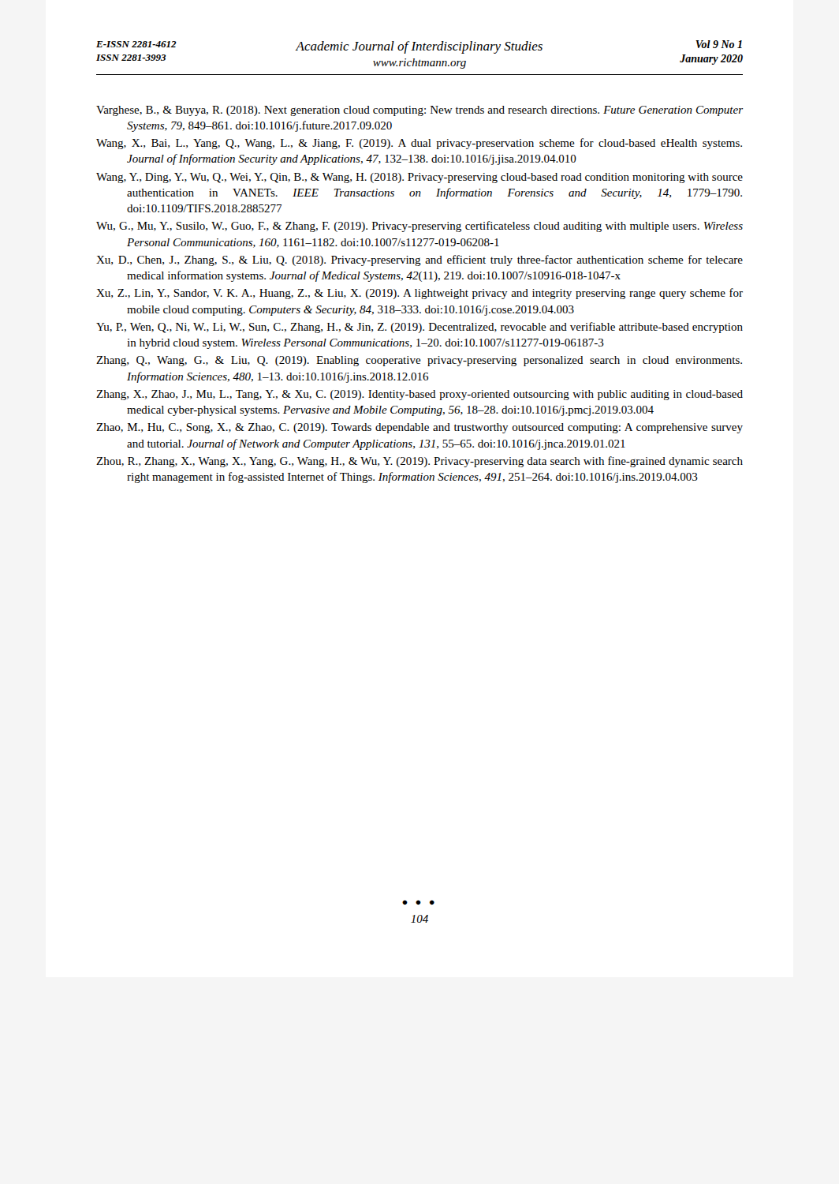E-ISSN 2281-4612
ISSN 2281-3993
Academic Journal of Interdisciplinary Studies www.richtmann.org
Vol 9 No 1
January 2020
Varghese, B., & Buyya, R. (2018). Next generation cloud computing: New trends and research directions. Future Generation Computer Systems, 79, 849–861. doi:10.1016/j.future.2017.09.020
Wang, X., Bai, L., Yang, Q., Wang, L., & Jiang, F. (2019). A dual privacy-preservation scheme for cloud-based eHealth systems. Journal of Information Security and Applications, 47, 132–138. doi:10.1016/j.jisa.2019.04.010
Wang, Y., Ding, Y., Wu, Q., Wei, Y., Qin, B., & Wang, H. (2018). Privacy-preserving cloud-based road condition monitoring with source authentication in VANETs. IEEE Transactions on Information Forensics and Security, 14, 1779–1790. doi:10.1109/TIFS.2018.2885277
Wu, G., Mu, Y., Susilo, W., Guo, F., & Zhang, F. (2019). Privacy-preserving certificateless cloud auditing with multiple users. Wireless Personal Communications, 160, 1161–1182. doi:10.1007/s11277-019-06208-1
Xu, D., Chen, J., Zhang, S., & Liu, Q. (2018). Privacy-preserving and efficient truly three-factor authentication scheme for telecare medical information systems. Journal of Medical Systems, 42(11), 219. doi:10.1007/s10916-018-1047-x
Xu, Z., Lin, Y., Sandor, V. K. A., Huang, Z., & Liu, X. (2019). A lightweight privacy and integrity preserving range query scheme for mobile cloud computing. Computers & Security, 84, 318–333. doi:10.1016/j.cose.2019.04.003
Yu, P., Wen, Q., Ni, W., Li, W., Sun, C., Zhang, H., & Jin, Z. (2019). Decentralized, revocable and verifiable attribute-based encryption in hybrid cloud system. Wireless Personal Communications, 1–20. doi:10.1007/s11277-019-06187-3
Zhang, Q., Wang, G., & Liu, Q. (2019). Enabling cooperative privacy-preserving personalized search in cloud environments. Information Sciences, 480, 1–13. doi:10.1016/j.ins.2018.12.016
Zhang, X., Zhao, J., Mu, L., Tang, Y., & Xu, C. (2019). Identity-based proxy-oriented outsourcing with public auditing in cloud-based medical cyber-physical systems. Pervasive and Mobile Computing, 56, 18–28. doi:10.1016/j.pmcj.2019.03.004
Zhao, M., Hu, C., Song, X., & Zhao, C. (2019). Towards dependable and trustworthy outsourced computing: A comprehensive survey and tutorial. Journal of Network and Computer Applications, 131, 55–65. doi:10.1016/j.jnca.2019.01.021
Zhou, R., Zhang, X., Wang, X., Yang, G., Wang, H., & Wu, Y. (2019). Privacy-preserving data search with fine-grained dynamic search right management in fog-assisted Internet of Things. Information Sciences, 491, 251–264. doi:10.1016/j.ins.2019.04.003
● ● ●
104